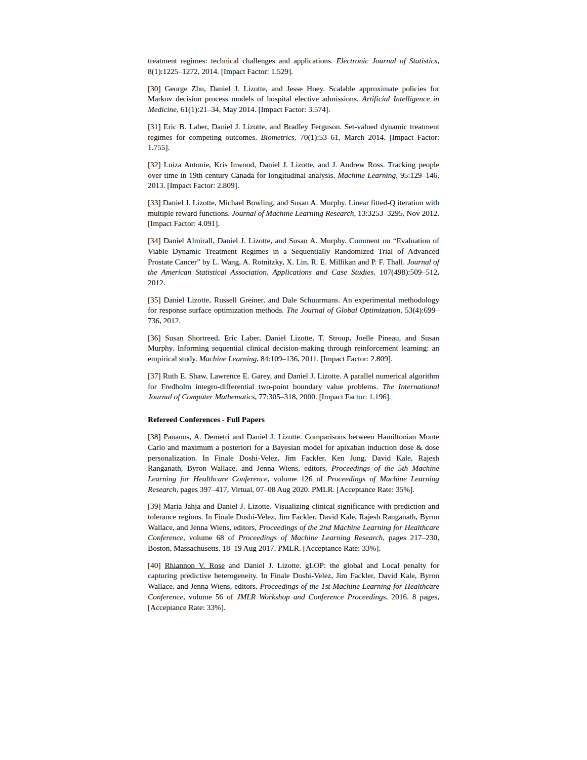treatment regimes: technical challenges and applications. Electronic Journal of Statistics, 8(1):1225–1272, 2014. [Impact Factor: 1.529].
[30] George Zhu, Daniel J. Lizotte, and Jesse Hoey. Scalable approximate policies for Markov decision process models of hospital elective admissions. Artificial Intelligence in Medicine, 61(1):21–34, May 2014. [Impact Factor: 3.574].
[31] Eric B. Laber, Daniel J. Lizotte, and Bradley Ferguson. Set-valued dynamic treatment regimes for competing outcomes. Biometrics, 70(1):53–61, March 2014. [Impact Factor: 1.755].
[32] Luiza Antonie, Kris Inwood, Daniel J. Lizotte, and J. Andrew Ross. Tracking people over time in 19th century Canada for longitudinal analysis. Machine Learning, 95:129–146, 2013. [Impact Factor: 2.809].
[33] Daniel J. Lizotte, Michael Bowling, and Susan A. Murphy. Linear fitted-Q iteration with multiple reward functions. Journal of Machine Learning Research, 13:3253–3295, Nov 2012. [Impact Factor: 4.091].
[34] Daniel Almirall, Daniel J. Lizotte, and Susan A. Murphy. Comment on “Evaluation of Viable Dynamic Treatment Regimes in a Sequentially Randomized Trial of Advanced Prostate Cancer” by L. Wang, A. Rotnitzky, X. Lin, R. E. Millikan and P. F. Thall. Journal of the American Statistical Association, Applications and Case Studies, 107(498):509–512, 2012.
[35] Daniel Lizotte, Russell Greiner, and Dale Schuurmans. An experimental methodology for response surface optimization methods. The Journal of Global Optimization, 53(4):699–736, 2012.
[36] Susan Shortreed, Eric Laber, Daniel Lizotte, T. Stroup, Joelle Pineau, and Susan Murphy. Informing sequential clinical decision-making through reinforcement learning: an empirical study. Machine Learning, 84:109–136, 2011. [Impact Factor: 2.809].
[37] Ruth E. Shaw, Lawrence E. Garey, and Daniel J. Lizotte. A parallel numerical algorithm for Fredholm integro-differential two-point boundary value problems. The International Journal of Computer Mathematics, 77:305–318, 2000. [Impact Factor: 1.196].
Refereed Conferences - Full Papers
[38] Pananos, A. Demetri and Daniel J. Lizotte. Comparisons between Hamiltonian Monte Carlo and maximum a posteriori for a Bayesian model for apixaban induction dose & dose personalization. In Finale Doshi-Velez, Jim Fackler, Ken Jung, David Kale, Rajesh Ranganath, Byron Wallace, and Jenna Wiens, editors, Proceedings of the 5th Machine Learning for Healthcare Conference, volume 126 of Proceedings of Machine Learning Research, pages 397–417, Virtual, 07–08 Aug 2020. PMLR. [Acceptance Rate: 35%].
[39] Maria Jahja and Daniel J. Lizotte. Visualizing clinical significance with prediction and tolerance regions. In Finale Doshi-Velez, Jim Fackler, David Kale, Rajesh Ranganath, Byron Wallace, and Jenna Wiens, editors, Proceedings of the 2nd Machine Learning for Healthcare Conference, volume 68 of Proceedings of Machine Learning Research, pages 217–230, Boston, Massachusetts, 18–19 Aug 2017. PMLR. [Acceptance Rate: 33%].
[40] Rhiannon V. Rose and Daniel J. Lizotte. gLOP: the global and Local penalty for capturing predictive heterogeneity. In Finale Doshi-Velez, Jim Fackler, David Kale, Byron Wallace, and Jenna Wiens, editors, Proceedings of the 1st Machine Learning for Healthcare Conference, volume 56 of JMLR Workshop and Conference Proceedings, 2016. 8 pages, [Acceptance Rate: 33%].